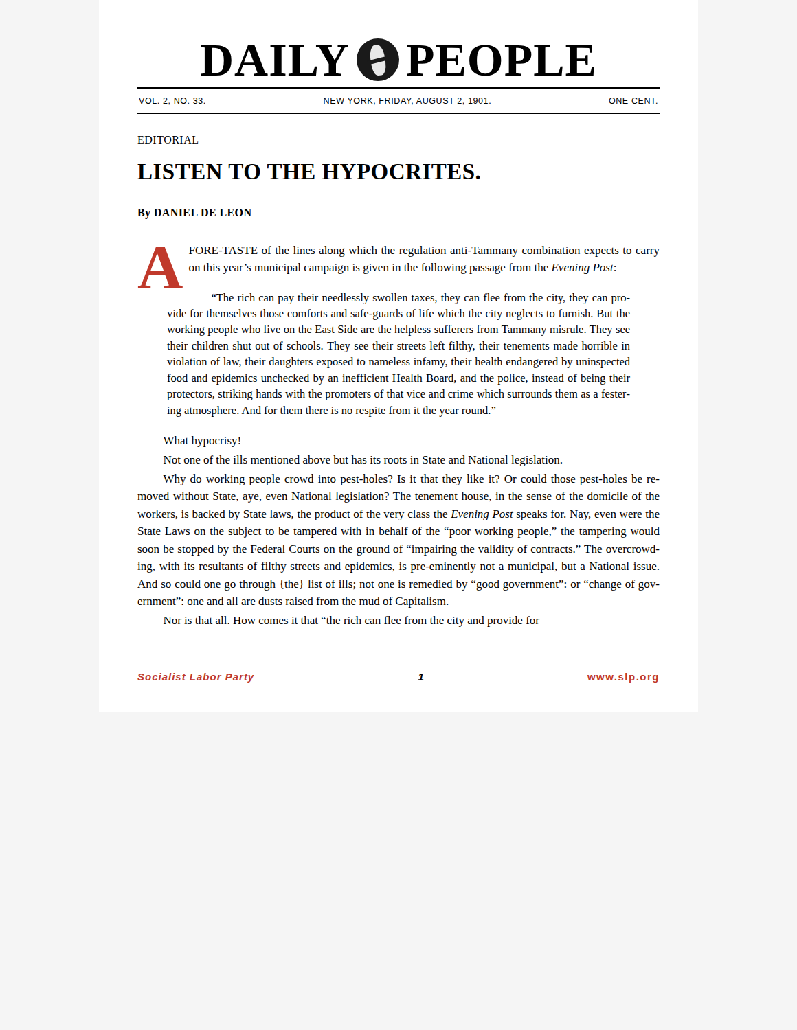DAILY PEOPLE
VOL. 2, NO. 33. NEW YORK, FRIDAY, AUGUST 2, 1901. ONE CENT.
EDITORIAL
LISTEN TO THE HYPOCRITES.
By DANIEL DE LEON
AFORE-TASTE of the lines along which the regulation anti-Tammany combination expects to carry on this year’s municipal campaign is given in the following passage from the Evening Post:
“The rich can pay their needlessly swollen taxes, they can flee from the city, they can provide for themselves those comforts and safe-guards of life which the city neglects to furnish. But the working people who live on the East Side are the helpless sufferers from Tammany misrule. They see their children shut out of schools. They see their streets left filthy, their tenements made horrible in violation of law, their daughters exposed to nameless infamy, their health endangered by uninspected food and epidemics unchecked by an inefficient Health Board, and the police, instead of being their protectors, striking hands with the promoters of that vice and crime which surrounds them as a festering atmosphere. And for them there is no respite from it the year round.”
What hypocrisy!
Not one of the ills mentioned above but has its roots in State and National legislation.
Why do working people crowd into pest-holes? Is it that they like it? Or could those pest-holes be removed without State, aye, even National legislation? The tenement house, in the sense of the domicile of the workers, is backed by State laws, the product of the very class the Evening Post speaks for. Nay, even were the State Laws on the subject to be tampered with in behalf of the “poor working people,” the tampering would soon be stopped by the Federal Courts on the ground of “impairing the validity of contracts.” The overcrowding, with its resultants of filthy streets and epidemics, is pre-eminently not a municipal, but a National issue. And so could one go through {the} list of ills; not one is remedied by “good government”: or “change of government”: one and all are dusts raised from the mud of Capitalism.
Nor is that all. How comes it that “the rich can flee from the city and provide for
Socialist Labor Party 1 www.slp.org